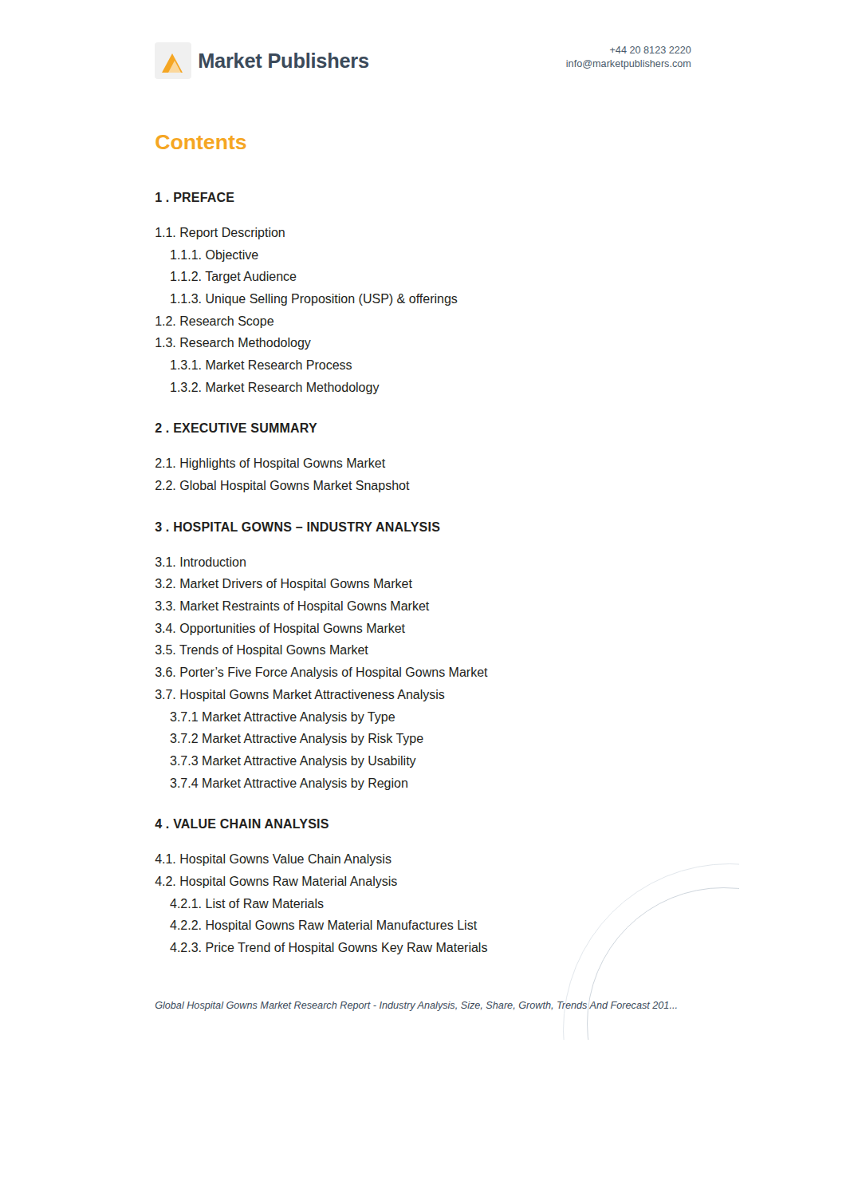Market Publishers
+44 20 8123 2220
info@marketpublishers.com
Contents
1 . PREFACE
1.1. Report Description
1.1.1. Objective
1.1.2. Target Audience
1.1.3. Unique Selling Proposition (USP) & offerings
1.2. Research Scope
1.3. Research Methodology
1.3.1. Market Research Process
1.3.2. Market Research Methodology
2 . EXECUTIVE SUMMARY
2.1. Highlights of Hospital Gowns Market
2.2. Global Hospital Gowns Market Snapshot
3 . HOSPITAL GOWNS – INDUSTRY ANALYSIS
3.1. Introduction
3.2. Market Drivers of Hospital Gowns Market
3.3. Market Restraints of Hospital Gowns Market
3.4. Opportunities of Hospital Gowns Market
3.5. Trends of Hospital Gowns Market
3.6. Porter’s Five Force Analysis of Hospital Gowns Market
3.7. Hospital Gowns Market Attractiveness Analysis
3.7.1 Market Attractive Analysis by Type
3.7.2 Market Attractive Analysis by Risk Type
3.7.3 Market Attractive Analysis by Usability
3.7.4 Market Attractive Analysis by Region
4 . VALUE CHAIN ANALYSIS
4.1. Hospital Gowns Value Chain Analysis
4.2. Hospital Gowns Raw Material Analysis
4.2.1. List of Raw Materials
4.2.2. Hospital Gowns Raw Material Manufactures List
4.2.3. Price Trend of Hospital Gowns Key Raw Materials
Global Hospital Gowns Market Research Report - Industry Analysis, Size, Share, Growth, Trends And Forecast 201...